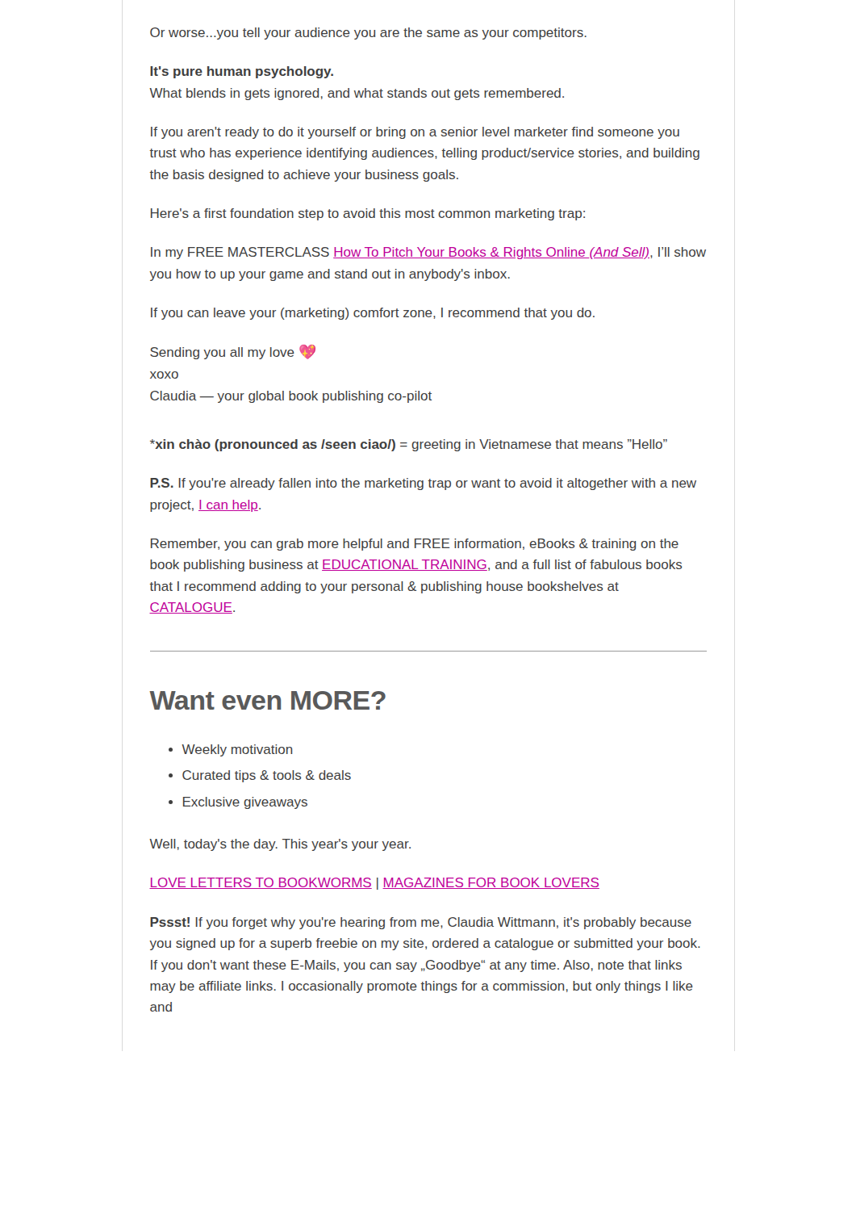Or worse...you tell your audience you are the same as your competitors.
It's pure human psychology.
What blends in gets ignored, and what stands out gets remembered.
If you aren't ready to do it yourself or bring on a senior level marketer find someone you trust who has experience identifying audiences, telling product/service stories, and building the basis designed to achieve your business goals.
Here's a first foundation step to avoid this most common marketing trap:
In my FREE MASTERCLASS How To Pitch Your Books & Rights Online (And Sell), I’ll show you how to up your game and stand out in anybody's inbox.
If you can leave your (marketing) comfort zone, I recommend that you do.
Sending you all my love 💖
xoxo
Claudia — your global book publishing co-pilot
*xin chào (pronounced as /seen ciao/) = greeting in Vietnamese that means ”Hello”
P.S. If you're already fallen into the marketing trap or want to avoid it altogether with a new project, I can help.
Remember, you can grab more helpful and FREE information, eBooks & training on the book publishing business at EDUCATIONAL TRAINING, and a full list of fabulous books that I recommend adding to your personal & publishing house bookshelves at CATALOGUE.
Want even MORE?
Weekly motivation
Curated tips & tools & deals
Exclusive giveaways
Well, today's the day. This year's your year.
LOVE LETTERS TO BOOKWORMS | MAGAZINES FOR BOOK LOVERS
Pssst! If you forget why you're hearing from me, Claudia Wittmann, it's probably because you signed up for a superb freebie on my site, ordered a catalogue or submitted your book. If you don't want these E-Mails, you can say „Goodbye“ at any time. Also, note that links may be affiliate links. I occasionally promote things for a commission, but only things I like and